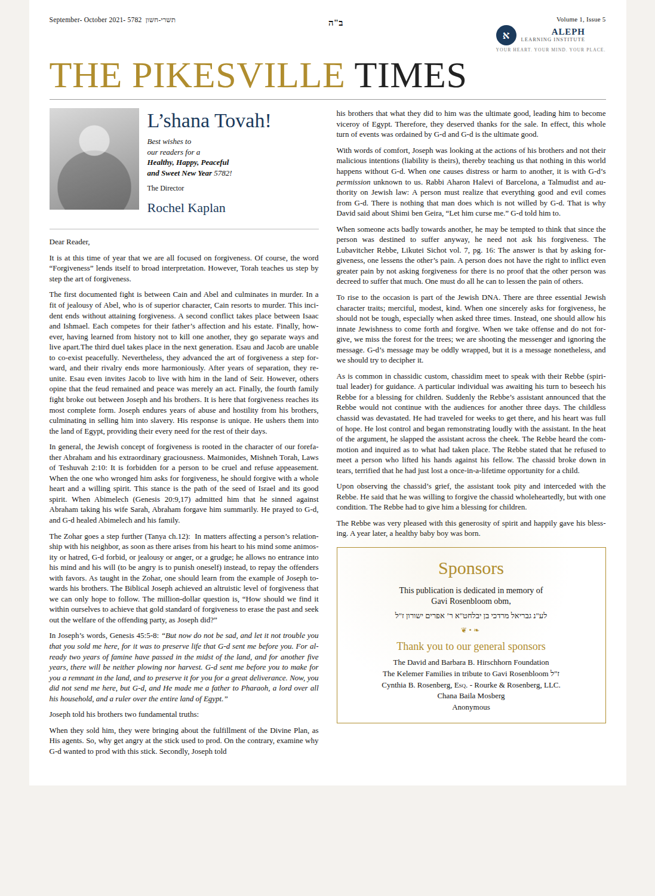September- October 2021- 5782 תשרי-חשון
ב"ה
Volume 1, Issue 5
א
ALEPH
Learning Institute
Your heart. Your mind. Your place.
THE PIKESVILLE TIMES
L’shana Tovah!
Best wishes to
our readers for a
Healthy, Happy, Peaceful
and Sweet New Year 5782!
The Director
Rochel Kaplan
Dear Reader,
It is at this time of year that we are all focused on forgiveness. Of course, the word “Forgiveness” lends itself to broad interpretation. However, Torah teaches us step by step the art of forgiveness.
The first documented fight is between Cain and Abel and culminates in murder. In a fit of jealousy of Abel, who is of superior character, Cain resorts to murder. This incident ends without attaining forgiveness. A second conflict takes place between Isaac and Ishmael. Each competes for their father’s affection and his estate. Finally, however, having learned from history not to kill one another, they go separate ways and live apart.The third duel takes place in the next generation. Esau and Jacob are unable to co-exist peacefully. Nevertheless, they advanced the art of forgiveness a step forward, and their rivalry ends more harmoniously. After years of separation, they reunite. Esau even invites Jacob to live with him in the land of Seir. However, others opine that the feud remained and peace was merely an act. Finally, the fourth family fight broke out between Joseph and his brothers. It is here that forgiveness reaches its most complete form. Joseph endures years of abuse and hostility from his brothers, culminating in selling him into slavery. His response is unique. He ushers them into the land of Egypt, providing their every need for the rest of their days.
In general, the Jewish concept of forgiveness is rooted in the character of our forefather Abraham and his extraordinary graciousness. Maimonides, Mishneh Torah, Laws of Teshuvah 2:10: It is forbidden for a person to be cruel and refuse appeasement. When the one who wronged him asks for forgiveness, he should forgive with a whole heart and a willing spirit. This stance is the path of the seed of Israel and its good spirit. When Abimelech (Genesis 20:9,17) admitted him that he sinned against Abraham taking his wife Sarah, Abraham forgave him summarily. He prayed to G-d, and G-d healed Abimelech and his family.
The Zohar goes a step further (Tanya ch.12): In matters affecting a person’s relationship with his neighbor, as soon as there arises from his heart to his mind some animosity or hatred, G-d forbid, or jealousy or anger, or a grudge; he allows no entrance into his mind and his will (to be angry is to punish oneself) instead, to repay the offenders with favors. As taught in the Zohar, one should learn from the example of Joseph towards his brothers. The Biblical Joseph achieved an altruistic level of forgiveness that we can only hope to follow. The million-dollar question is, “How should we find it within ourselves to achieve that gold standard of forgiveness to erase the past and seek out the welfare of the offending party, as Joseph did?”
In Joseph’s words, Genesis 45:5-8: “But now do not be sad, and let it not trouble you that you sold me here, for it was to preserve life that G-d sent me before you. For already two years of famine have passed in the midst of the land, and for another five years, there will be neither plowing nor harvest. G-d sent me before you to make for you a remnant in the land, and to preserve it for you for a great deliverance. Now, you did not send me here, but G-d, and He made me a father to Pharaoh, a lord over all his household, and a ruler over the entire land of Egypt.”
Joseph told his brothers two fundamental truths:
When they sold him, they were bringing about the fulfillment of the Divine Plan, as His agents. So, why get angry at the stick used to prod. On the contrary, examine why G-d wanted to prod with this stick. Secondly, Joseph told
his brothers that what they did to him was the ultimate good, leading him to become viceroy of Egypt. Therefore, they deserved thanks for the sale. In effect, this whole turn of events was ordained by G-d and G-d is the ultimate good.
With words of comfort, Joseph was looking at the actions of his brothers and not their malicious intentions (liability is theirs), thereby teaching us that nothing in this world happens without G-d. When one causes distress or harm to another, it is with G-d’s permission unknown to us. Rabbi Aharon Halevi of Barcelona, a Talmudist and authority on Jewish law: A person must realize that everything good and evil comes from G-d. There is nothing that man does which is not willed by G-d. That is why David said about Shimi ben Geira, “Let him curse me.” G-d told him to.
When someone acts badly towards another, he may be tempted to think that since the person was destined to suffer anyway, he need not ask his forgiveness. The Lubavitcher Rebbe, Likutei Sichot vol. 7, pg. 16: The answer is that by asking forgiveness, one lessens the other’s pain. A person does not have the right to inflict even greater pain by not asking forgiveness for there is no proof that the other person was decreed to suffer that much. One must do all he can to lessen the pain of others.
To rise to the occasion is part of the Jewish DNA. There are three essential Jewish character traits; merciful, modest, kind. When one sincerely asks for forgiveness, he should not be tough, especially when asked three times. Instead, one should allow his innate Jewishness to come forth and forgive. When we take offense and do not forgive, we miss the forest for the trees; we are shooting the messenger and ignoring the message. G-d’s message may be oddly wrapped, but it is a message nonetheless, and we should try to decipher it.
As is common in chassidic custom, chassidim meet to speak with their Rebbe (spiritual leader) for guidance. A particular individual was awaiting his turn to beseech his Rebbe for a blessing for children. Suddenly the Rebbe’s assistant announced that the Rebbe would not continue with the audiences for another three days. The childless chassid was devastated. He had traveled for weeks to get there, and his heart was full of hope. He lost control and began remonstrating loudly with the assistant. In the heat of the argument, he slapped the assistant across the cheek. The Rebbe heard the commotion and inquired as to what had taken place. The Rebbe stated that he refused to meet a person who lifted his hands against his fellow. The chassid broke down in tears, terrified that he had just lost a once-in-a-lifetime opportunity for a child.
Upon observing the chassid’s grief, the assistant took pity and interceded with the Rebbe. He said that he was willing to forgive the chassid wholeheartedly, but with one condition. The Rebbe had to give him a blessing for children.
The Rebbe was very pleased with this generosity of spirit and happily gave his blessing. A year later, a healthy baby boy was born.
Sponsors
This publication is dedicated in memory of
Gavi Rosenbloom obm,
לע"נ גבריאל מרדכי בן יבלחט"א ר’ אפרים ישורון ז"ל
❦•❧
Thank you to our general sponsors
The David and Barbara B. Hirschhorn Foundation
The Kelemer Families in tribute to Gavi Rosenbloom ז"ל
Cynthia B. Rosenberg, Esq. - Rourke & Rosenberg, LLC.
Chana Baila Mosberg
Anonymous